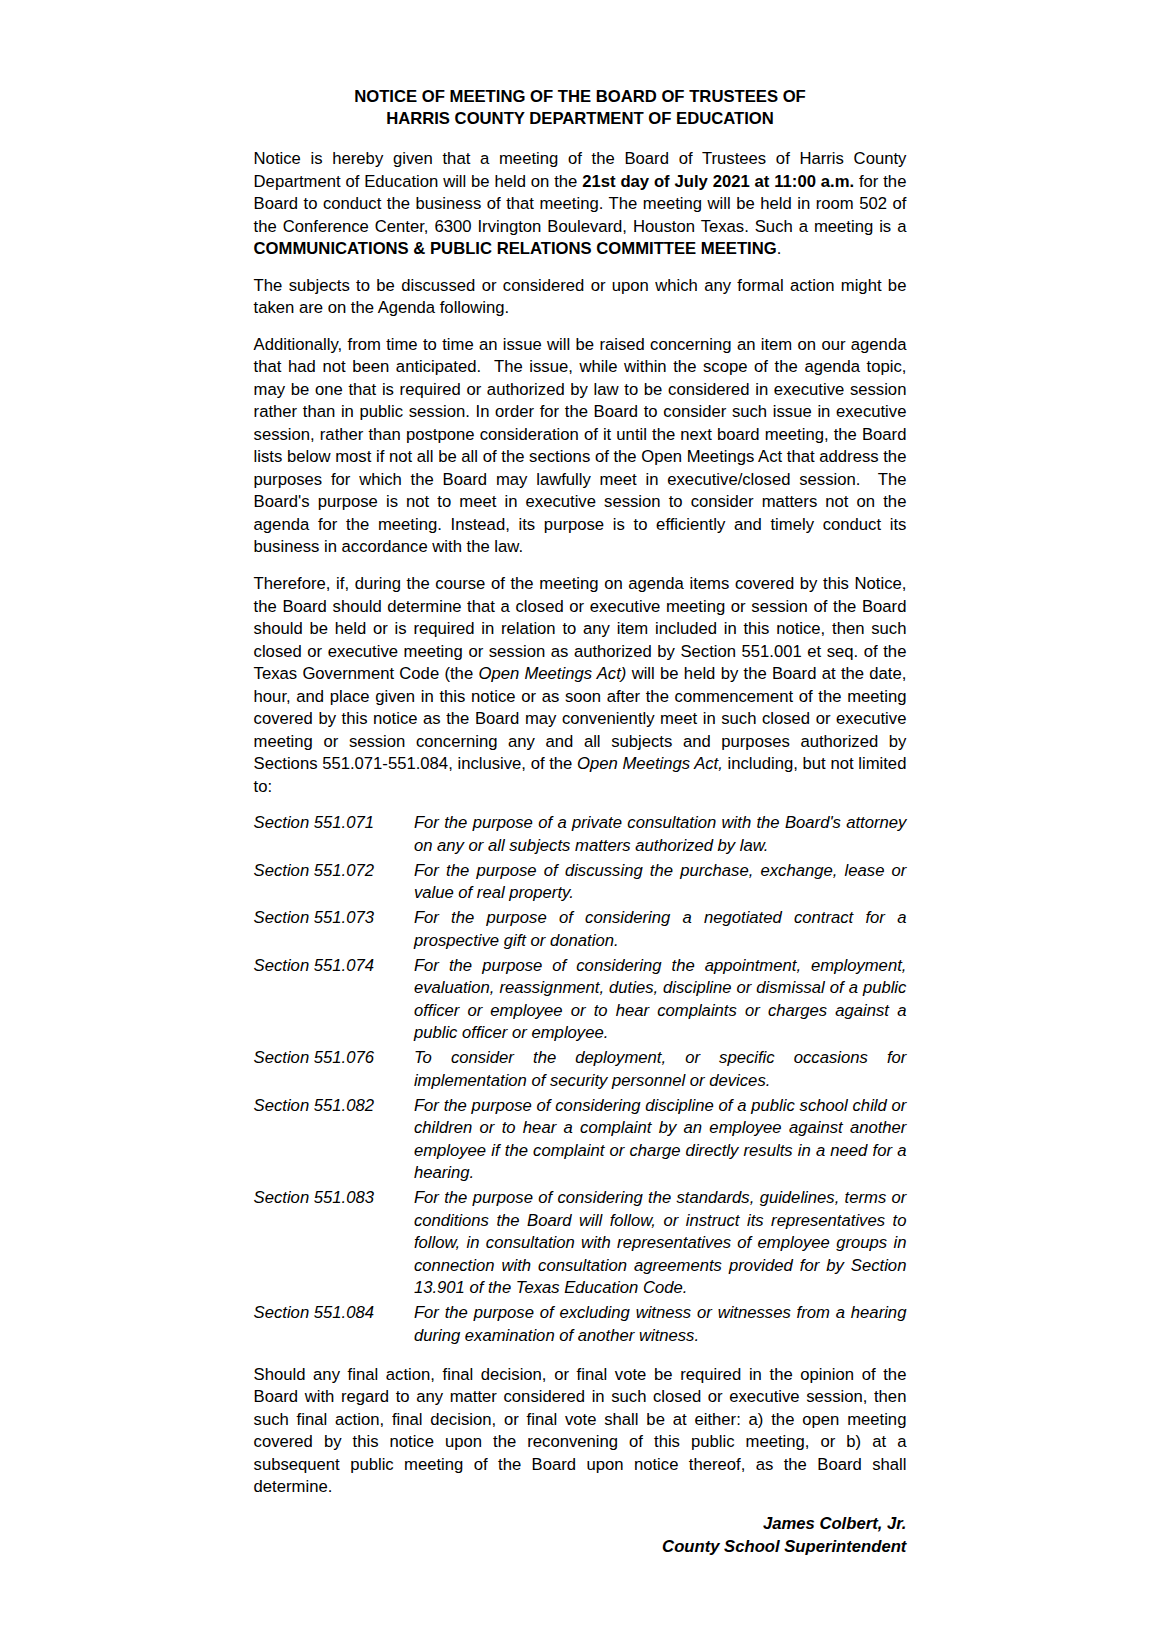NOTICE OF MEETING OF THE BOARD OF TRUSTEES OF
HARRIS COUNTY DEPARTMENT OF EDUCATION
Notice is hereby given that a meeting of the Board of Trustees of Harris County Department of Education will be held on the 21st day of July 2021 at 11:00 a.m. for the Board to conduct the business of that meeting. The meeting will be held in room 502 of the Conference Center, 6300 Irvington Boulevard, Houston Texas. Such a meeting is a COMMUNICATIONS & PUBLIC RELATIONS COMMITTEE MEETING.
The subjects to be discussed or considered or upon which any formal action might be taken are on the Agenda following.
Additionally, from time to time an issue will be raised concerning an item on our agenda that had not been anticipated. The issue, while within the scope of the agenda topic, may be one that is required or authorized by law to be considered in executive session rather than in public session. In order for the Board to consider such issue in executive session, rather than postpone consideration of it until the next board meeting, the Board lists below most if not all be all of the sections of the Open Meetings Act that address the purposes for which the Board may lawfully meet in executive/closed session. The Board's purpose is not to meet in executive session to consider matters not on the agenda for the meeting. Instead, its purpose is to efficiently and timely conduct its business in accordance with the law.
Therefore, if, during the course of the meeting on agenda items covered by this Notice, the Board should determine that a closed or executive meeting or session of the Board should be held or is required in relation to any item included in this notice, then such closed or executive meeting or session as authorized by Section 551.001 et seq. of the Texas Government Code (the Open Meetings Act) will be held by the Board at the date, hour, and place given in this notice or as soon after the commencement of the meeting covered by this notice as the Board may conveniently meet in such closed or executive meeting or session concerning any and all subjects and purposes authorized by Sections 551.071-551.084, inclusive, of the Open Meetings Act, including, but not limited to:
| Section 551.071 | For the purpose of a private consultation with the Board's attorney on any or all subjects matters authorized by law. |
| Section 551.072 | For the purpose of discussing the purchase, exchange, lease or value of real property. |
| Section 551.073 | For the purpose of considering a negotiated contract for a prospective gift or donation. |
| Section 551.074 | For the purpose of considering the appointment, employment, evaluation, reassignment, duties, discipline or dismissal of a public officer or employee or to hear complaints or charges against a public officer or employee. |
| Section 551.076 | To consider the deployment, or specific occasions for implementation of security personnel or devices. |
| Section 551.082 | For the purpose of considering discipline of a public school child or children or to hear a complaint by an employee against another employee if the complaint or charge directly results in a need for a hearing. |
| Section 551.083 | For the purpose of considering the standards, guidelines, terms or conditions the Board will follow, or instruct its representatives to follow, in consultation with representatives of employee groups in connection with consultation agreements provided for by Section 13.901 of the Texas Education Code. |
| Section 551.084 | For the purpose of excluding witness or witnesses from a hearing during examination of another witness. |
Should any final action, final decision, or final vote be required in the opinion of the Board with regard to any matter considered in such closed or executive session, then such final action, final decision, or final vote shall be at either: a) the open meeting covered by this notice upon the reconvening of this public meeting, or b) at a subsequent public meeting of the Board upon notice thereof, as the Board shall determine.
James Colbert, Jr.
County School Superintendent